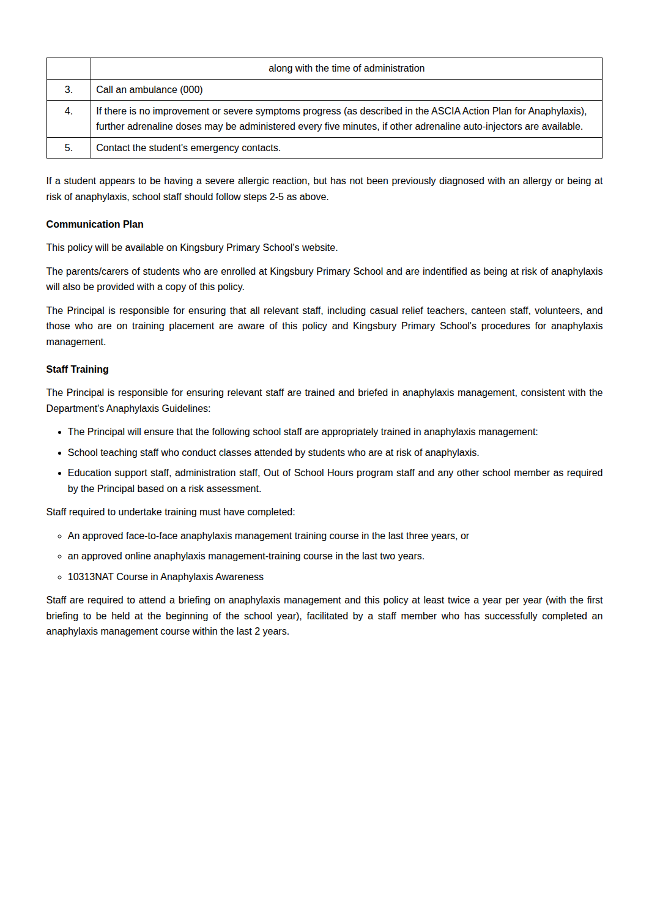| | along with the time of administration |
| 3. | Call an ambulance (000) |
| 4. | If there is no improvement or severe symptoms progress (as described in the ASCIA Action Plan for Anaphylaxis), further adrenaline doses may be administered every five minutes, if other adrenaline auto-injectors are available. |
| 5. | Contact the student's emergency contacts. |
If a student appears to be having a severe allergic reaction, but has not been previously diagnosed with an allergy or being at risk of anaphylaxis, school staff should follow steps 2-5 as above.
Communication Plan
This policy will be available on Kingsbury Primary School's website.
The parents/carers of students who are enrolled at Kingsbury Primary School and are indentified as being at risk of anaphylaxis will also be provided with a copy of this policy.
The Principal is responsible for ensuring that all relevant staff, including casual relief teachers, canteen staff, volunteers, and those who are on training placement are aware of this policy and Kingsbury Primary School's procedures for anaphylaxis management.
Staff Training
The Principal is responsible for ensuring relevant staff are trained and briefed in anaphylaxis management, consistent with the Department's Anaphylaxis Guidelines:
The Principal will ensure that the following school staff are appropriately trained in anaphylaxis management:
School teaching staff who conduct classes attended by students who are at risk of anaphylaxis.
Education support staff, administration staff, Out of School Hours program staff and any other school member as required by the Principal based on a risk assessment.
Staff required to undertake training must have completed:
An approved face-to-face anaphylaxis management training course in the last three years, or
an approved online anaphylaxis management-training course in the last two years.
10313NAT Course in Anaphylaxis Awareness
Staff are required to attend a briefing on anaphylaxis management and this policy at least twice a year per year (with the first briefing to be held at the beginning of the school year), facilitated by a staff member who has successfully completed an anaphylaxis management course within the last 2 years.